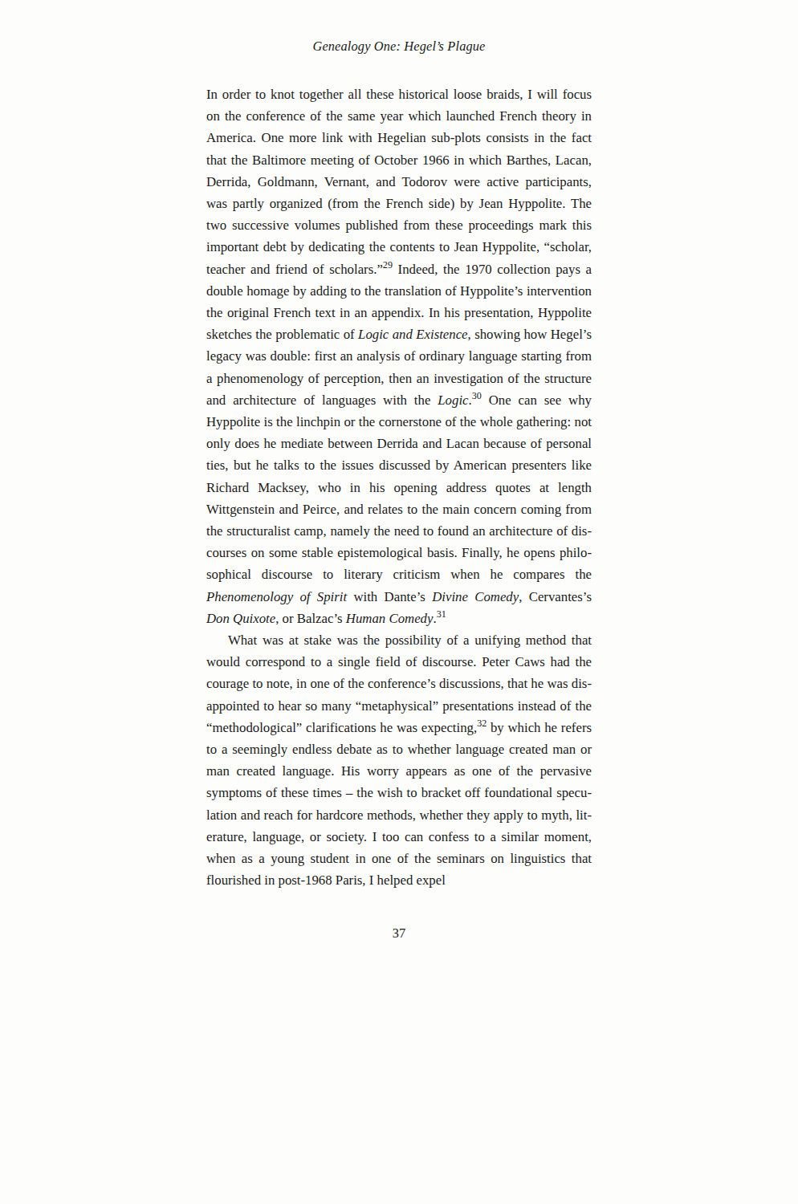Genealogy One: Hegel’s Plague
In order to knot together all these historical loose braids, I will focus on the conference of the same year which launched French theory in America. One more link with Hegelian sub-plots consists in the fact that the Baltimore meeting of October 1966 in which Barthes, Lacan, Derrida, Goldmann, Vernant, and Todorov were active participants, was partly organized (from the French side) by Jean Hyppolite. The two successive volumes published from these proceedings mark this important debt by dedicating the contents to Jean Hyppolite, “scholar, teacher and friend of scholars.”29 Indeed, the 1970 collection pays a double homage by adding to the translation of Hyppolite’s intervention the original French text in an appendix. In his presentation, Hyppolite sketches the problematic of Logic and Existence, showing how Hegel’s legacy was double: first an analysis of ordinary language starting from a phenomenology of perception, then an investigation of the structure and architecture of languages with the Logic.30 One can see why Hyppolite is the linchpin or the cornerstone of the whole gathering: not only does he mediate between Derrida and Lacan because of personal ties, but he talks to the issues discussed by American presenters like Richard Macksey, who in his opening address quotes at length Wittgenstein and Peirce, and relates to the main concern coming from the structuralist camp, namely the need to found an architecture of discourses on some stable epistemological basis. Finally, he opens philosophical discourse to literary criticism when he compares the Phenomenology of Spirit with Dante’s Divine Comedy, Cervantes’s Don Quixote, or Balzac’s Human Comedy.31
What was at stake was the possibility of a unifying method that would correspond to a single field of discourse. Peter Caws had the courage to note, in one of the conference’s discussions, that he was disappointed to hear so many “metaphysical” presentations instead of the “methodological” clarifications he was expecting,32 by which he refers to a seemingly endless debate as to whether language created man or man created language. His worry appears as one of the pervasive symptoms of these times – the wish to bracket off foundational speculation and reach for hardcore methods, whether they apply to myth, literature, language, or society. I too can confess to a similar moment, when as a young student in one of the seminars on linguistics that flourished in post-1968 Paris, I helped expel
37